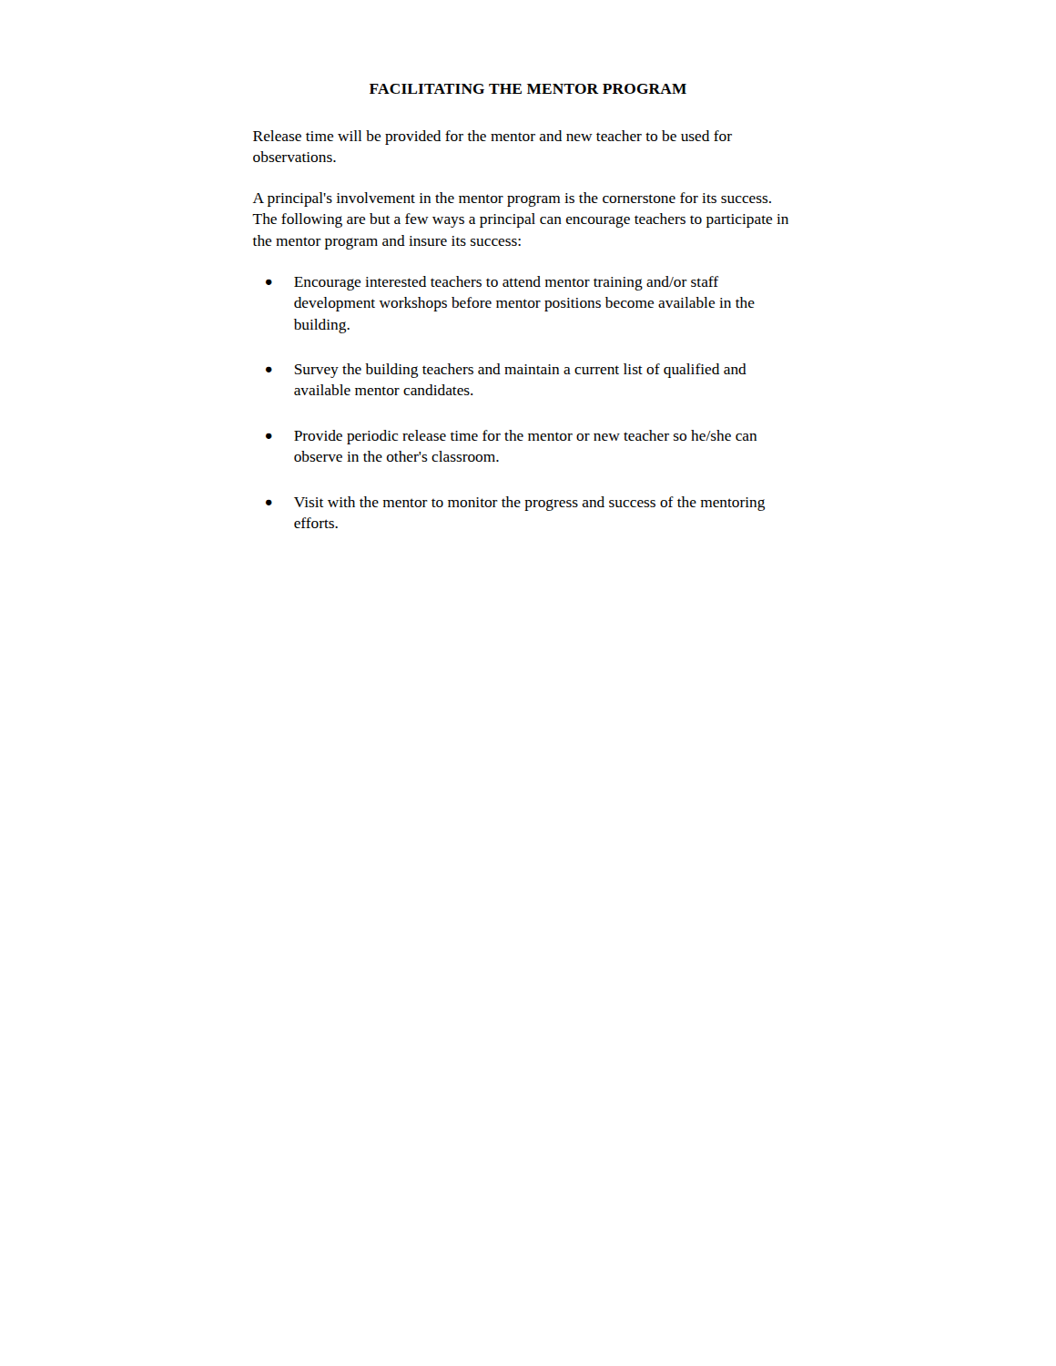Facilitating the Mentor Program
Release time will be provided for the mentor and new teacher to be used for observations.
A principal's involvement in the mentor program is the cornerstone for its success. The following are but a few ways a principal can encourage teachers to participate in the mentor program and insure its success:
Encourage interested teachers to attend mentor training and/or staff development workshops before mentor positions become available in the building.
Survey the building teachers and maintain a current list of qualified and available mentor candidates.
Provide periodic release time for the mentor or new teacher so he/she can observe in the other's classroom.
Visit with the mentor to monitor the progress and success of the mentoring efforts.